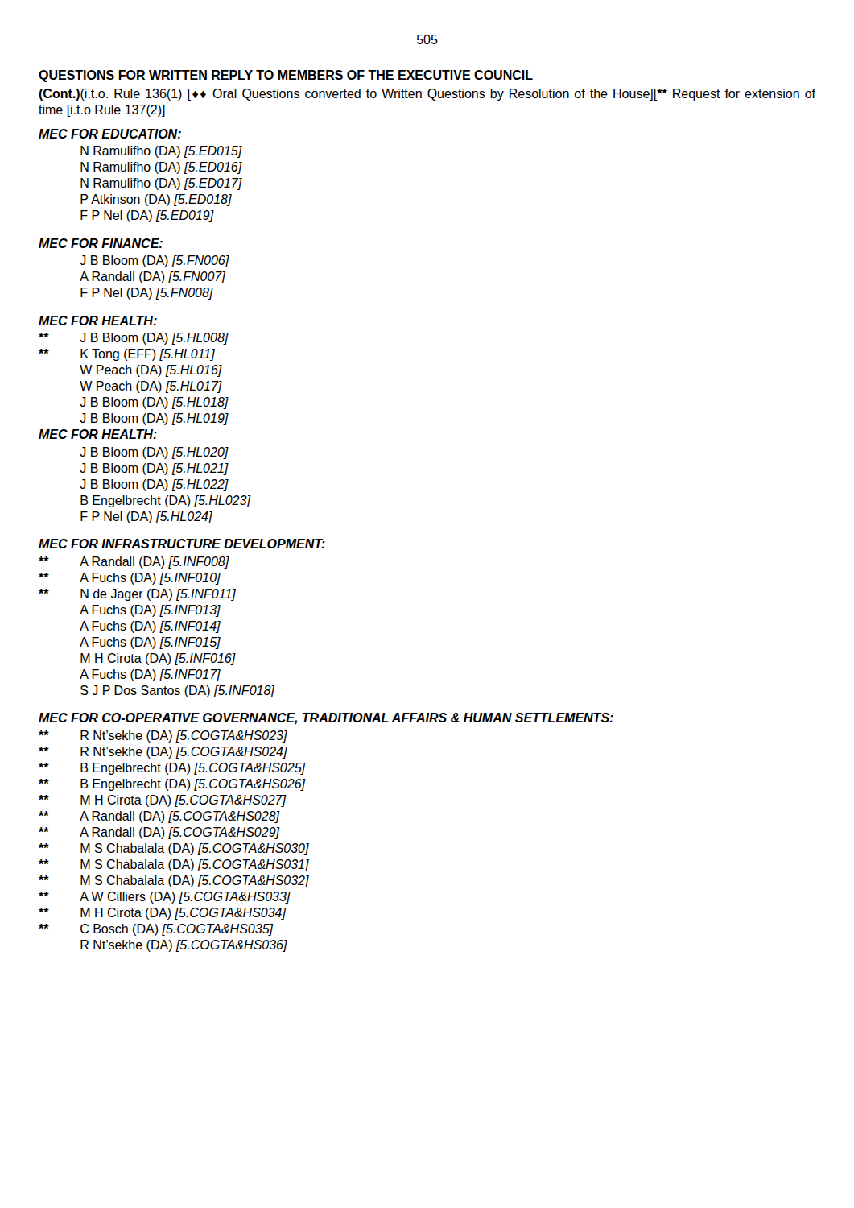505
QUESTIONS FOR WRITTEN REPLY TO MEMBERS OF THE EXECUTIVE COUNCIL
(Cont.)(i.t.o. Rule 136(1) [♦♦ Oral Questions converted to Written Questions by Resolution of the House][** Request for extension of time [i.t.o Rule 137(2)]
MEC FOR EDUCATION:
N Ramulifho (DA) [5.ED015]
N Ramulifho (DA) [5.ED016]
N Ramulifho (DA) [5.ED017]
P Atkinson (DA) [5.ED018]
F P Nel (DA) [5.ED019]
MEC FOR FINANCE:
J B Bloom (DA) [5.FN006]
A Randall (DA) [5.FN007]
F P Nel (DA) [5.FN008]
MEC FOR HEALTH:
**J B Bloom (DA) [5.HL008]
**K Tong (EFF) [5.HL011]
W Peach (DA) [5.HL016]
W Peach (DA) [5.HL017]
J B Bloom (DA) [5.HL018]
J B Bloom (DA) [5.HL019]
MEC FOR HEALTH:
J B Bloom (DA) [5.HL020]
J B Bloom (DA) [5.HL021]
J B Bloom (DA) [5.HL022]
B Engelbrecht (DA) [5.HL023]
F P Nel (DA) [5.HL024]
MEC FOR INFRASTRUCTURE DEVELOPMENT:
**A Randall (DA) [5.INF008]
**A Fuchs (DA) [5.INF010]
**N de Jager (DA) [5.INF011]
A Fuchs (DA) [5.INF013]
A Fuchs (DA) [5.INF014]
A Fuchs (DA) [5.INF015]
M H Cirota (DA) [5.INF016]
A Fuchs (DA) [5.INF017]
S J P Dos Santos (DA) [5.INF018]
MEC FOR CO-OPERATIVE GOVERNANCE, TRADITIONAL AFFAIRS & HUMAN SETTLEMENTS:
**R Nt’sekhe (DA) [5.COGTA&HS023]
**R Nt’sekhe (DA) [5.COGTA&HS024]
**B Engelbrecht (DA) [5.COGTA&HS025]
**B Engelbrecht (DA) [5.COGTA&HS026]
**M H Cirota (DA) [5.COGTA&HS027]
**A Randall (DA) [5.COGTA&HS028]
**A Randall (DA) [5.COGTA&HS029]
**M S Chabalala (DA) [5.COGTA&HS030]
**M S Chabalala (DA) [5.COGTA&HS031]
**M S Chabalala (DA) [5.COGTA&HS032]
**A W Cilliers (DA) [5.COGTA&HS033]
**M H Cirota (DA) [5.COGTA&HS034]
**C Bosch (DA) [5.COGTA&HS035]
R Nt’sekhe (DA) [5.COGTA&HS036]